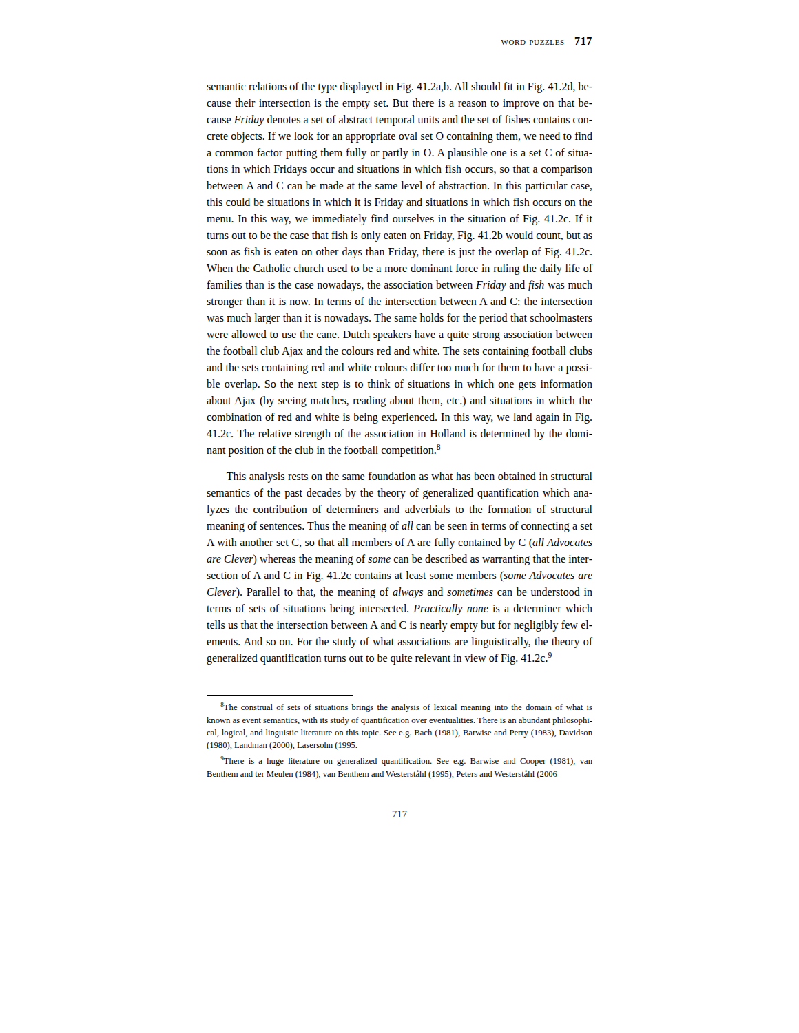word puzzles 717
semantic relations of the type displayed in Fig. 41.2a,b. All should fit in Fig. 41.2d, because their intersection is the empty set. But there is a reason to improve on that because Friday denotes a set of abstract temporal units and the set of fishes contains concrete objects. If we look for an appropriate oval set O containing them, we need to find a common factor putting them fully or partly in O. A plausible one is a set C of situations in which Fridays occur and situations in which fish occurs, so that a comparison between A and C can be made at the same level of abstraction. In this particular case, this could be situations in which it is Friday and situations in which fish occurs on the menu. In this way, we immediately find ourselves in the situation of Fig. 41.2c. If it turns out to be the case that fish is only eaten on Friday, Fig. 41.2b would count, but as soon as fish is eaten on other days than Friday, there is just the overlap of Fig. 41.2c. When the Catholic church used to be a more dominant force in ruling the daily life of families than is the case nowadays, the association between Friday and fish was much stronger than it is now. In terms of the intersection between A and C: the intersection was much larger than it is nowadays. The same holds for the period that schoolmasters were allowed to use the cane. Dutch speakers have a quite strong association between the football club Ajax and the colours red and white. The sets containing football clubs and the sets containing red and white colours differ too much for them to have a possible overlap. So the next step is to think of situations in which one gets information about Ajax (by seeing matches, reading about them, etc.) and situations in which the combination of red and white is being experienced. In this way, we land again in Fig. 41.2c. The relative strength of the association in Holland is determined by the dominant position of the club in the football competition.8
This analysis rests on the same foundation as what has been obtained in structural semantics of the past decades by the theory of generalized quantification which analyzes the contribution of determiners and adverbials to the formation of structural meaning of sentences. Thus the meaning of all can be seen in terms of connecting a set A with another set C, so that all members of A are fully contained by C (all Advocates are Clever) whereas the meaning of some can be described as warranting that the intersection of A and C in Fig. 41.2c contains at least some members (some Advocates are Clever). Parallel to that, the meaning of always and sometimes can be understood in terms of sets of situations being intersected. Practically none is a determiner which tells us that the intersection between A and C is nearly empty but for negligibly few elements. And so on. For the study of what associations are linguistically, the theory of generalized quantification turns out to be quite relevant in view of Fig. 41.2c.9
8The construal of sets of situations brings the analysis of lexical meaning into the domain of what is known as event semantics, with its study of quantification over eventualities. There is an abundant philosophical, logical, and linguistic literature on this topic. See e.g. Bach (1981), Barwise and Perry (1983), Davidson (1980), Landman (2000), Lasersohn (1995.
9There is a huge literature on generalized quantification. See e.g. Barwise and Cooper (1981), van Benthem and ter Meulen (1984), van Benthem and Westerståhl (1995), Peters and Westerståhl (2006
717